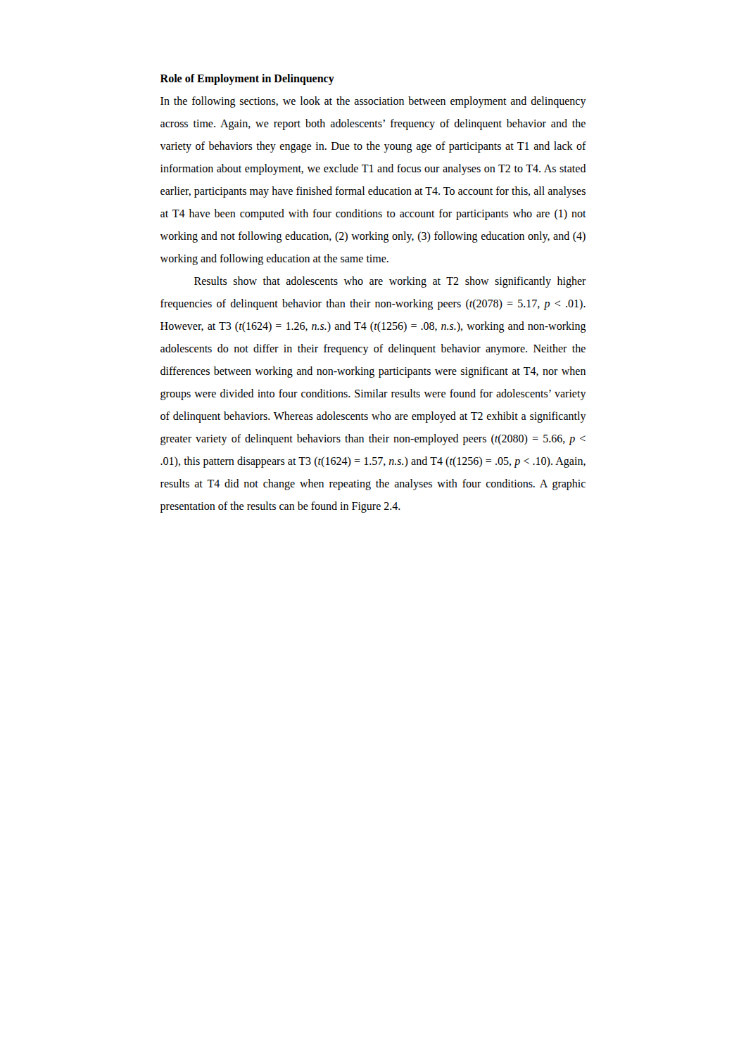Role of Employment in Delinquency
In the following sections, we look at the association between employment and delinquency across time. Again, we report both adolescents’ frequency of delinquent behavior and the variety of behaviors they engage in. Due to the young age of participants at T1 and lack of information about employment, we exclude T1 and focus our analyses on T2 to T4. As stated earlier, participants may have finished formal education at T4. To account for this, all analyses at T4 have been computed with four conditions to account for participants who are (1) not working and not following education, (2) working only, (3) following education only, and (4) working and following education at the same time.
Results show that adolescents who are working at T2 show significantly higher frequencies of delinquent behavior than their non-working peers (t(2078) = 5.17, p < .01). However, at T3 (t(1624) = 1.26, n.s.) and T4 (t(1256) = .08, n.s.), working and non-working adolescents do not differ in their frequency of delinquent behavior anymore. Neither the differences between working and non-working participants were significant at T4, nor when groups were divided into four conditions. Similar results were found for adolescents’ variety of delinquent behaviors. Whereas adolescents who are employed at T2 exhibit a significantly greater variety of delinquent behaviors than their non-employed peers (t(2080) = 5.66, p < .01), this pattern disappears at T3 (t(1624) = 1.57, n.s.) and T4 (t(1256) = .05, p < .10). Again, results at T4 did not change when repeating the analyses with four conditions. A graphic presentation of the results can be found in Figure 2.4.